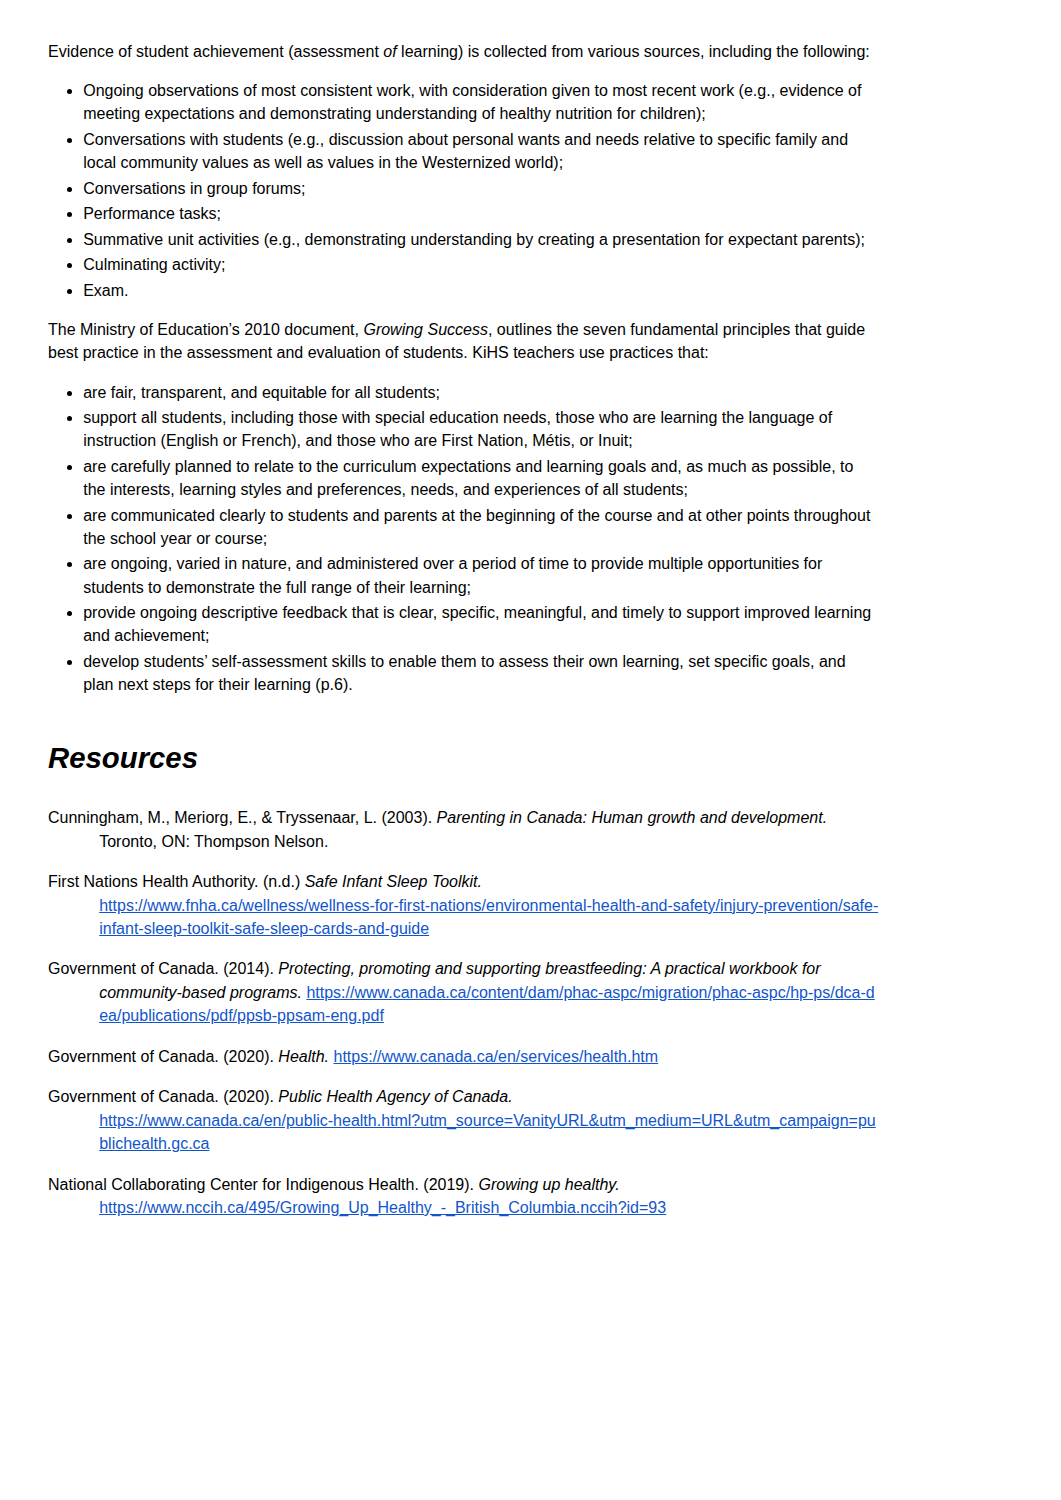Evidence of student achievement (assessment of learning) is collected from various sources, including the following:
Ongoing observations of most consistent work, with consideration given to most recent work (e.g., evidence of meeting expectations and demonstrating understanding of healthy nutrition for children);
Conversations with students (e.g., discussion about personal wants and needs relative to specific family and local community values as well as values in the Westernized world);
Conversations in group forums;
Performance tasks;
Summative unit activities (e.g., demonstrating understanding by creating a presentation for expectant parents);
Culminating activity;
Exam.
The Ministry of Education’s 2010 document, Growing Success, outlines the seven fundamental principles that guide best practice in the assessment and evaluation of students. KiHS teachers use practices that:
are fair, transparent, and equitable for all students;
support all students, including those with special education needs, those who are learning the language of instruction (English or French), and those who are First Nation, Métis, or Inuit;
are carefully planned to relate to the curriculum expectations and learning goals and, as much as possible, to the interests, learning styles and preferences, needs, and experiences of all students;
are communicated clearly to students and parents at the beginning of the course and at other points throughout the school year or course;
are ongoing, varied in nature, and administered over a period of time to provide multiple opportunities for students to demonstrate the full range of their learning;
provide ongoing descriptive feedback that is clear, specific, meaningful, and timely to support improved learning and achievement;
develop students’ self‑assessment skills to enable them to assess their own learning, set specific goals, and plan next steps for their learning (p.6).
Resources
Cunningham, M., Meriorg, E., & Tryssenaar, L. (2003). Parenting in Canada: Human growth and development. Toronto, ON: Thompson Nelson.
First Nations Health Authority. (n.d.) Safe Infant Sleep Toolkit.
https://www.fnha.ca/wellness/wellness-for-first-nations/environmental-health-and-safety/injury-prevention/safe-infant-sleep-toolkit-safe-sleep-cards-and-guide
Government of Canada. (2014). Protecting, promoting and supporting breastfeeding: A practical workbook for community-based programs. https://www.canada.ca/content/dam/phac-aspc/migration/phac-aspc/hp-ps/dca-dea/publications/pdf/ppsb-ppsam-eng.pdf
Government of Canada. (2020). Health. https://www.canada.ca/en/services/health.htm
Government of Canada. (2020). Public Health Agency of Canada.
https://www.canada.ca/en/public-health.html?utm_source=VanityURL&utm_medium=URL&utm_campaign=publichealth.gc.ca
National Collaborating Center for Indigenous Health. (2019). Growing up healthy.
https://www.nccih.ca/495/Growing_Up_Healthy_-_British_Columbia.nccih?id=93